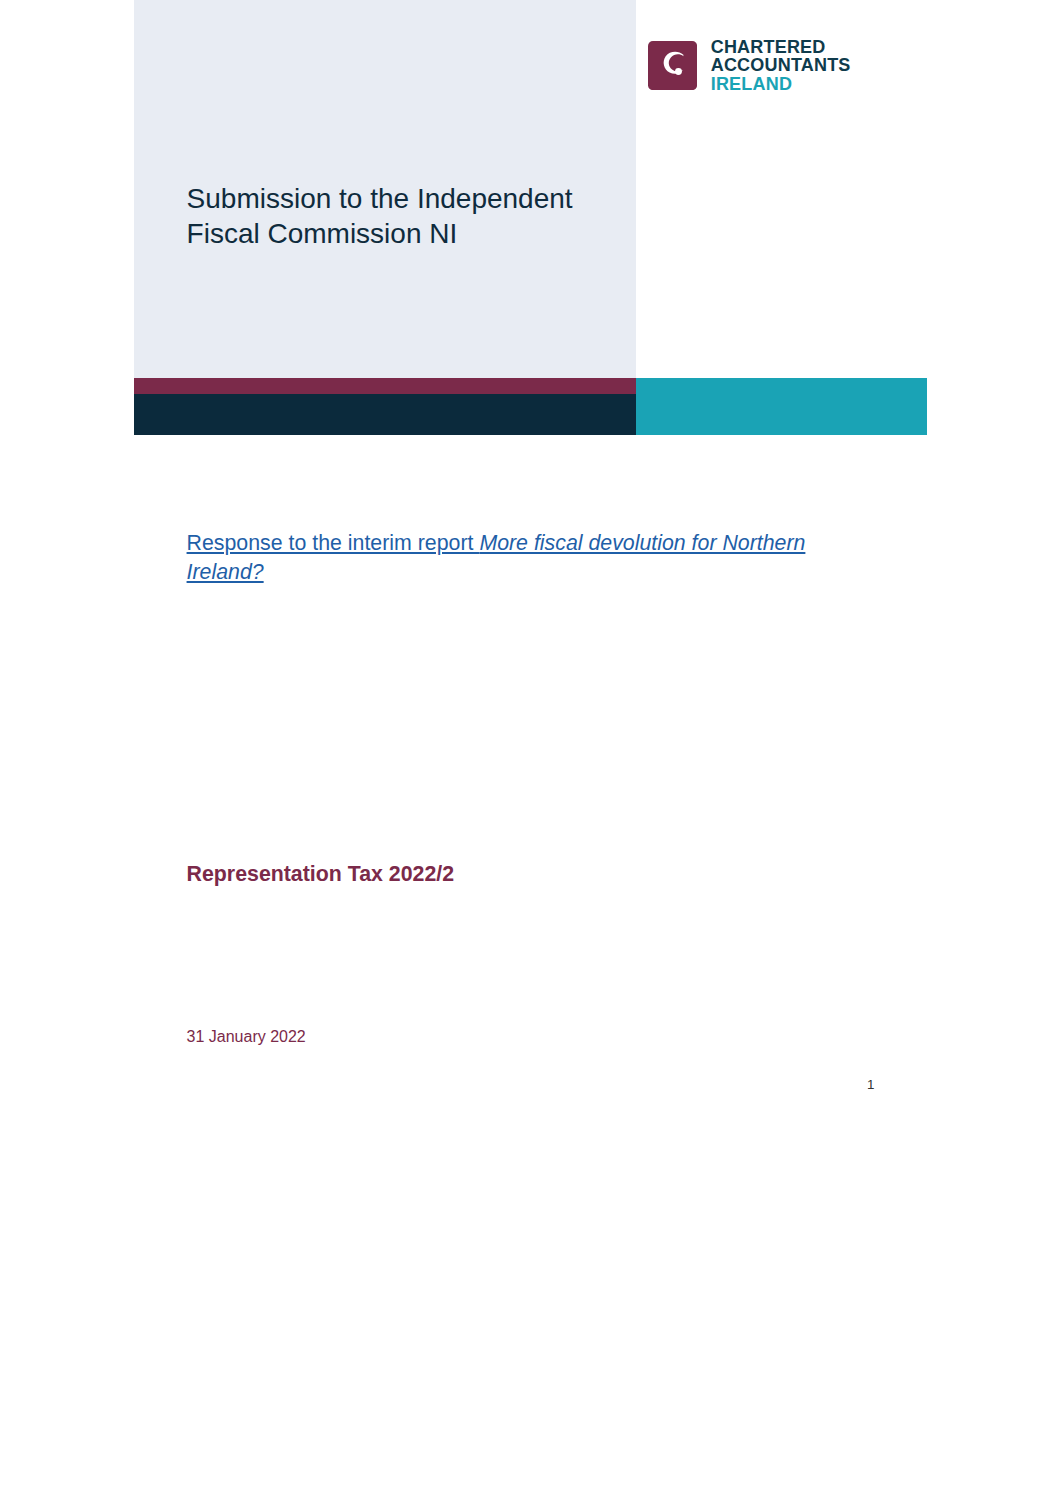CHARTERED ACCOUNTANTS IRELAND
Submission to the Independent
Fiscal Commission NI
Response to the interim report More fiscal devolution for Northern Ireland?
Representation Tax 2022/2
31 January 2022
1